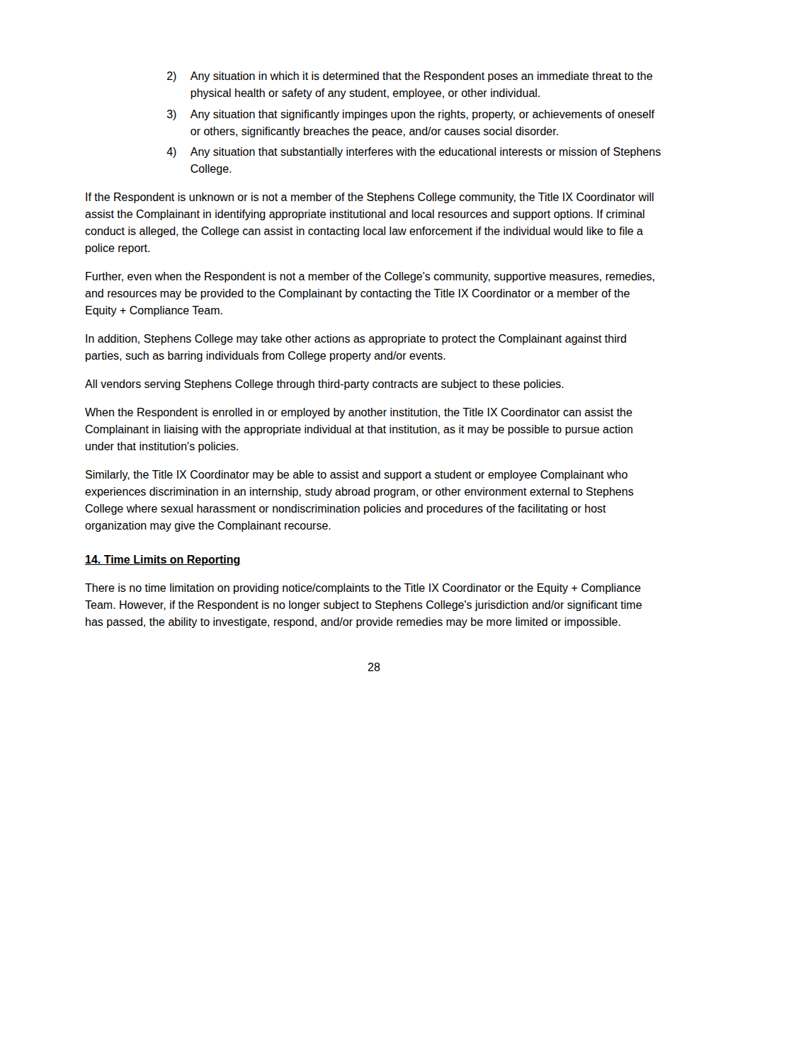2) Any situation in which it is determined that the Respondent poses an immediate threat to the physical health or safety of any student, employee, or other individual.
3) Any situation that significantly impinges upon the rights, property, or achievements of oneself or others, significantly breaches the peace, and/or causes social disorder.
4) Any situation that substantially interferes with the educational interests or mission of Stephens College.
If the Respondent is unknown or is not a member of the Stephens College community, the Title IX Coordinator will assist the Complainant in identifying appropriate institutional and local resources and support options. If criminal conduct is alleged, the College can assist in contacting local law enforcement if the individual would like to file a police report.
Further, even when the Respondent is not a member of the College's community, supportive measures, remedies, and resources may be provided to the Complainant by contacting the Title IX Coordinator or a member of the Equity + Compliance Team.
In addition, Stephens College may take other actions as appropriate to protect the Complainant against third parties, such as barring individuals from College property and/or events.
All vendors serving Stephens College through third-party contracts are subject to these policies.
When the Respondent is enrolled in or employed by another institution, the Title IX Coordinator can assist the Complainant in liaising with the appropriate individual at that institution, as it may be possible to pursue action under that institution's policies.
Similarly, the Title IX Coordinator may be able to assist and support a student or employee Complainant who experiences discrimination in an internship, study abroad program, or other environment external to Stephens College where sexual harassment or nondiscrimination policies and procedures of the facilitating or host organization may give the Complainant recourse.
14. Time Limits on Reporting
There is no time limitation on providing notice/complaints to the Title IX Coordinator or the Equity + Compliance Team. However, if the Respondent is no longer subject to Stephens College's jurisdiction and/or significant time has passed, the ability to investigate, respond, and/or provide remedies may be more limited or impossible.
28